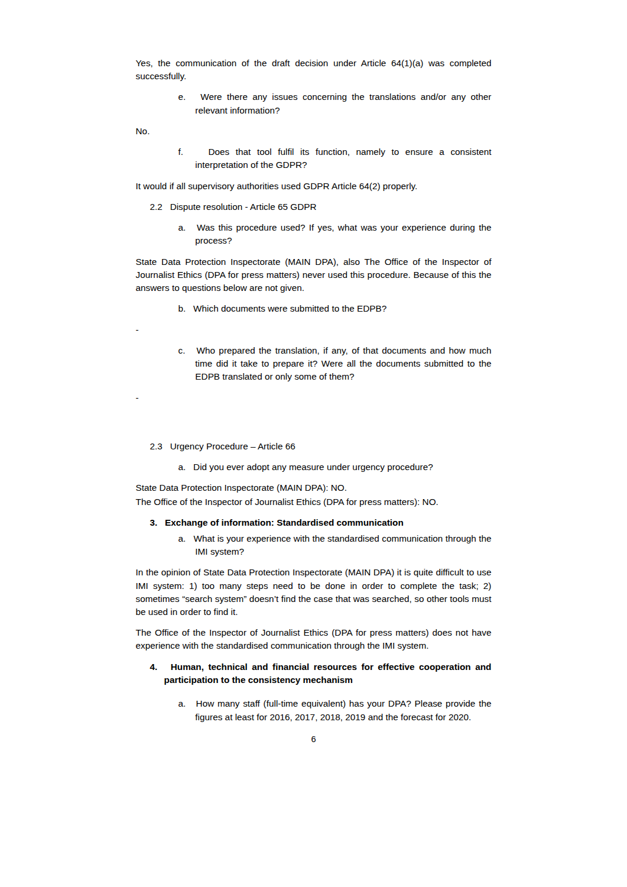Yes, the communication of the draft decision under Article 64(1)(a) was completed successfully.
e. Were there any issues concerning the translations and/or any other relevant information?
No.
f. Does that tool fulfil its function, namely to ensure a consistent interpretation of the GDPR?
It would if all supervisory authorities used GDPR Article 64(2) properly.
2.2 Dispute resolution - Article 65 GDPR
a. Was this procedure used? If yes, what was your experience during the process?
State Data Protection Inspectorate (MAIN DPA), also The Office of the Inspector of Journalist Ethics (DPA for press matters) never used this procedure. Because of this the answers to questions below are not given.
b. Which documents were submitted to the EDPB?
-
c. Who prepared the translation, if any, of that documents and how much time did it take to prepare it? Were all the documents submitted to the EDPB translated or only some of them?
-
2.3 Urgency Procedure – Article 66
a. Did you ever adopt any measure under urgency procedure?
State Data Protection Inspectorate (MAIN DPA): NO.
The Office of the Inspector of Journalist Ethics (DPA for press matters): NO.
3. Exchange of information: Standardised communication
a. What is your experience with the standardised communication through the IMI system?
In the opinion of State Data Protection Inspectorate (MAIN DPA) it is quite difficult to use IMI system: 1) too many steps need to be done in order to complete the task; 2) sometimes “search system” doesn’t find the case that was searched, so other tools must be used in order to find it.
The Office of the Inspector of Journalist Ethics (DPA for press matters) does not have experience with the standardised communication through the IMI system.
4. Human, technical and financial resources for effective cooperation and participation to the consistency mechanism
a. How many staff (full-time equivalent) has your DPA? Please provide the figures at least for 2016, 2017, 2018, 2019 and the forecast for 2020.
6